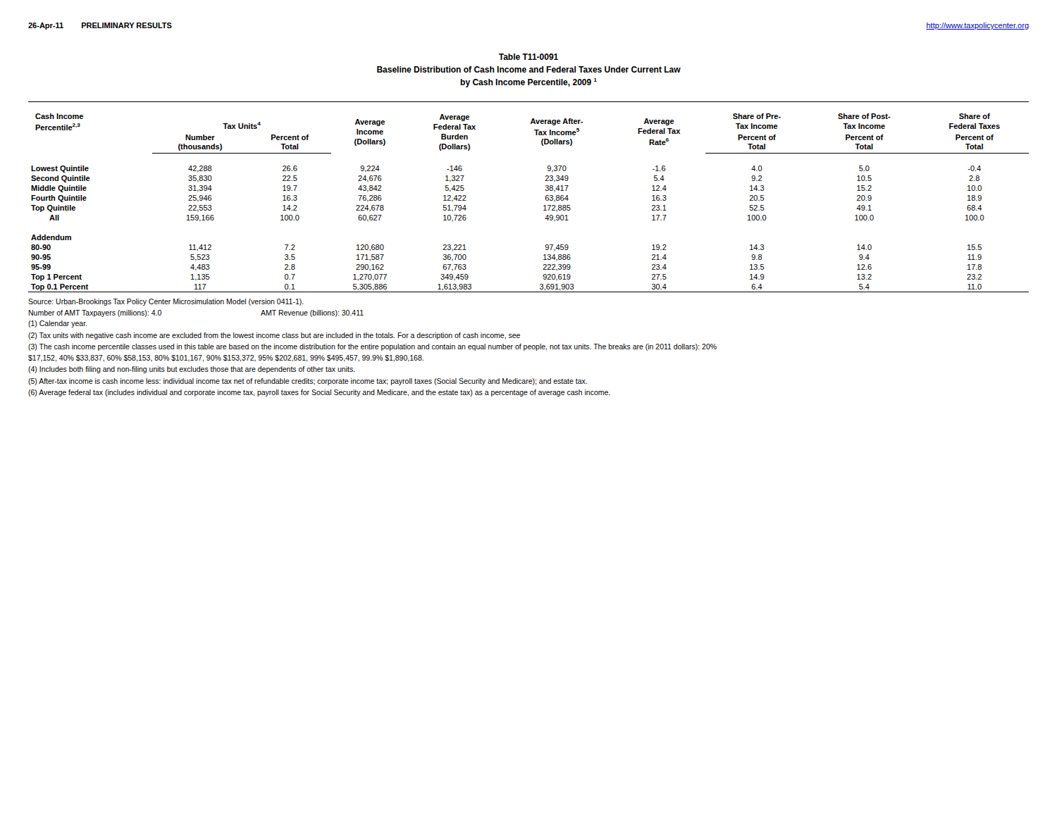26-Apr-11 PRELIMINARY RESULTS
http://www.taxpolicycenter.org
Table T11-0091
Baseline Distribution of Cash Income and Federal Taxes Under Current Law
by Cash Income Percentile, 2009 1
| Cash Income Percentile 2,3 | Tax Units 4 | Average Income (Dollars) | Average Federal Tax Burden (Dollars) | Average After- Tax Income 5 (Dollars) | Average Federal Tax Rate 6 | Share of Pre- Tax Income | Share of Post- Tax Income | Share of Federal Taxes |
| --- | --- | --- | --- | --- | --- | --- | --- | --- |
| Number (thousands) | Percent of Total | Percent of Total | Percent of Total | Percent of Total |
| Lowest Quintile | 42,288 | 26.6 | 9,224 | -146 | 9,370 | -1.6 | 4.0 | 5.0 | -0.4 |
| Second Quintile | 35,830 | 22.5 | 24,676 | 1,327 | 23,349 | 5.4 | 9.2 | 10.5 | 2.8 |
| Middle Quintile | 31,394 | 19.7 | 43,842 | 5,425 | 38,417 | 12.4 | 14.3 | 15.2 | 10.0 |
| Fourth Quintile | 25,946 | 16.3 | 76,286 | 12,422 | 63,864 | 16.3 | 20.5 | 20.9 | 18.9 |
| Top Quintile | 22,553 | 14.2 | 224,678 | 51,794 | 172,885 | 23.1 | 52.5 | 49.1 | 68.4 |
| All | 159,166 | 100.0 | 60,627 | 10,726 | 49,901 | 17.7 | 100.0 | 100.0 | 100.0 |
| Addendum | |
| 80-90 | 11,412 | 7.2 | 120,680 | 23,221 | 97,459 | 19.2 | 14.3 | 14.0 | 15.5 |
| 90-95 | 5,523 | 3.5 | 171,587 | 36,700 | 134,886 | 21.4 | 9.8 | 9.4 | 11.9 |
| 95-99 | 4,483 | 2.8 | 290,162 | 67,763 | 222,399 | 23.4 | 13.5 | 12.6 | 17.8 |
| Top 1 Percent | 1,135 | 0.7 | 1,270,077 | 349,459 | 920,619 | 27.5 | 14.9 | 13.2 | 23.2 |
| Top 0.1 Percent | 117 | 0.1 | 5,305,886 | 1,613,983 | 3,691,903 | 30.4 | 6.4 | 5.4 | 11.0 |
Source: Urban-Brookings Tax Policy Center Microsimulation Model (version 0411-1).
Number of AMT Taxpayers (millions): 4.0
AMT Revenue (billions): 30.411
(1) Calendar year.
(2) Tax units with negative cash income are excluded from the lowest income class but are included in the totals. For a description of cash income, see
(3) The cash income percentile classes used in this table are based on the income distribution for the entire population and contain an equal number of people, not tax units. The breaks are (in 2011 dollars): 20%
$17,152, 40% $33,837, 60% $58,153, 80% $101,167, 90% $153,372, 95% $202,681, 99% $495,457, 99.9% $1,890,168.
(4) Includes both filing and non-filing units but excludes those that are dependents of other tax units.
(5) After-tax income is cash income less: individual income tax net of refundable credits; corporate income tax; payroll taxes (Social Security and Medicare); and estate tax.
(6) Average federal tax (includes individual and corporate income tax, payroll taxes for Social Security and Medicare, and the estate tax) as a percentage of average cash income.